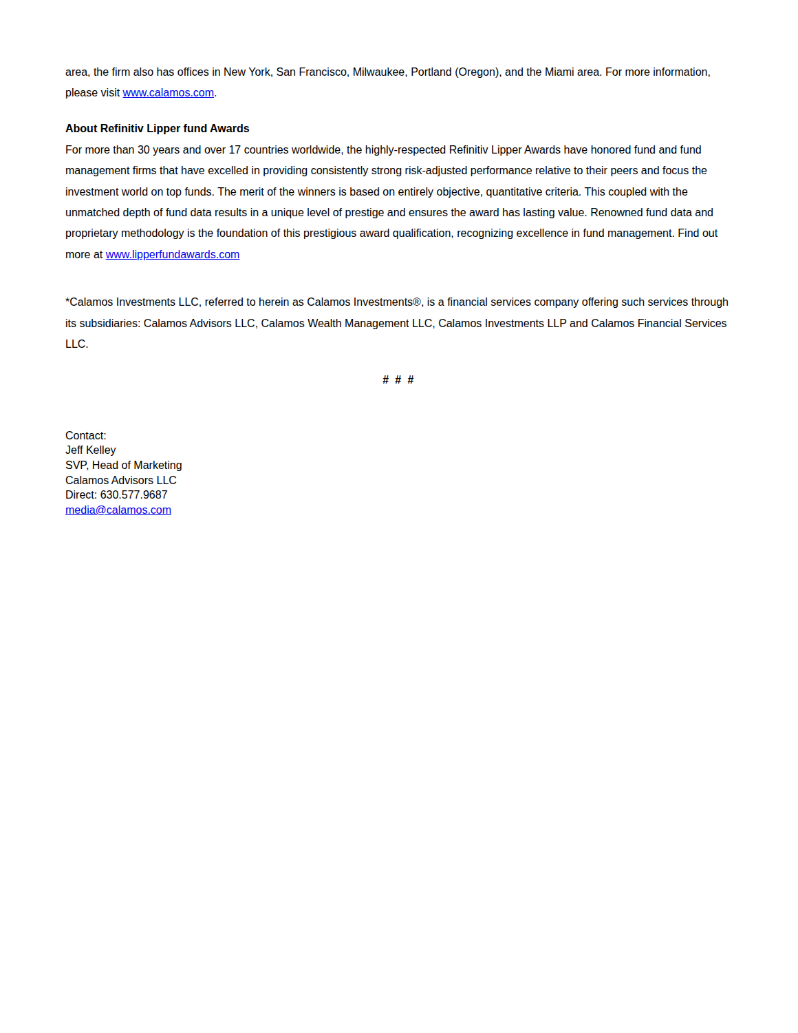area, the firm also has offices in New York, San Francisco, Milwaukee, Portland (Oregon), and the Miami area. For more information, please visit www.calamos.com.
About Refinitiv Lipper fund Awards
For more than 30 years and over 17 countries worldwide, the highly-respected Refinitiv Lipper Awards have honored fund and fund management firms that have excelled in providing consistently strong risk-adjusted performance relative to their peers and focus the investment world on top funds. The merit of the winners is based on entirely objective, quantitative criteria. This coupled with the unmatched depth of fund data results in a unique level of prestige and ensures the award has lasting value. Renowned fund data and proprietary methodology is the foundation of this prestigious award qualification, recognizing excellence in fund management. Find out more at www.lipperfundawards.com
*Calamos Investments LLC, referred to herein as Calamos Investments®, is a financial services company offering such services through its subsidiaries: Calamos Advisors LLC, Calamos Wealth Management LLC, Calamos Investments LLP and Calamos Financial Services LLC.
# # #
Contact:
Jeff Kelley
SVP, Head of Marketing
Calamos Advisors LLC
Direct: 630.577.9687
media@calamos.com